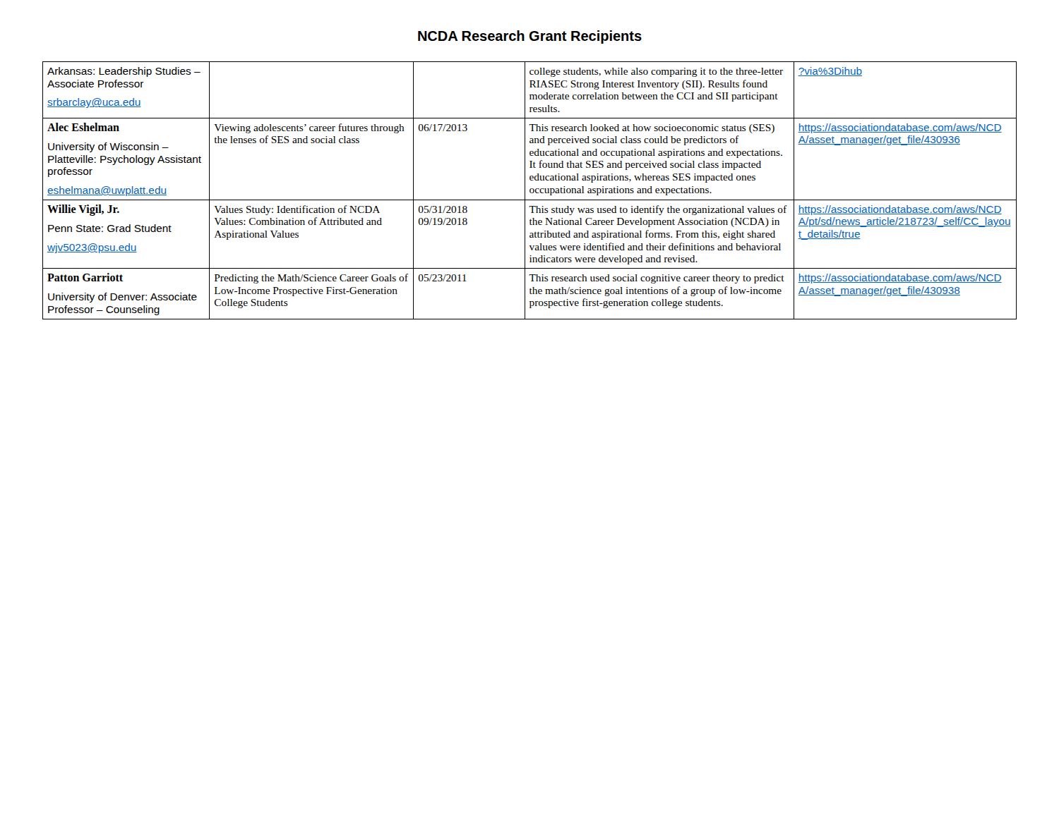NCDA Research Grant Recipients
| Arkansas: Leadership Studies – Associate Professor srbarclay@uca.edu | | | college students, while also comparing it to the three-letter RIASEC Strong Interest Inventory (SII). Results found moderate correlation between the CCI and SII participant results. | ?via%3Dihub |
| Alec Eshelman University of Wisconsin – Platteville: Psychology Assistant professor eshelmana@uwplatt.edu | Viewing adolescents’ career futures through the lenses of SES and social class | 06/17/2013 | This research looked at how socioeconomic status (SES) and perceived social class could be predictors of educational and occupational aspirations and expectations. It found that SES and perceived social class impacted educational aspirations, whereas SES impacted ones occupational aspirations and expectations. | https://associationdatabase.com/aws/NCDA/asset_manager/get_file/430936 |
| Willie Vigil, Jr. Penn State: Grad Student wjv5023@psu.edu | Values Study: Identification of NCDA Values: Combination of Attributed and Aspirational Values | 05/31/2018 09/19/2018 | This study was used to identify the organizational values of the National Career Development Association (NCDA) in attributed and aspirational forms. From this, eight shared values were identified and their definitions and behavioral indicators were developed and revised. | https://associationdatabase.com/aws/NCDA/pt/sd/news_article/218723/_self/CC_layout_details/true |
| Patton Garriott University of Denver: Associate Professor – Counseling | Predicting the Math/Science Career Goals of Low-Income Prospective First-Generation College Students | 05/23/2011 | This research used social cognitive career theory to predict the math/science goal intentions of a group of low-income prospective first-generation college students. | https://associationdatabase.com/aws/NCDA/asset_manager/get_file/430938 |